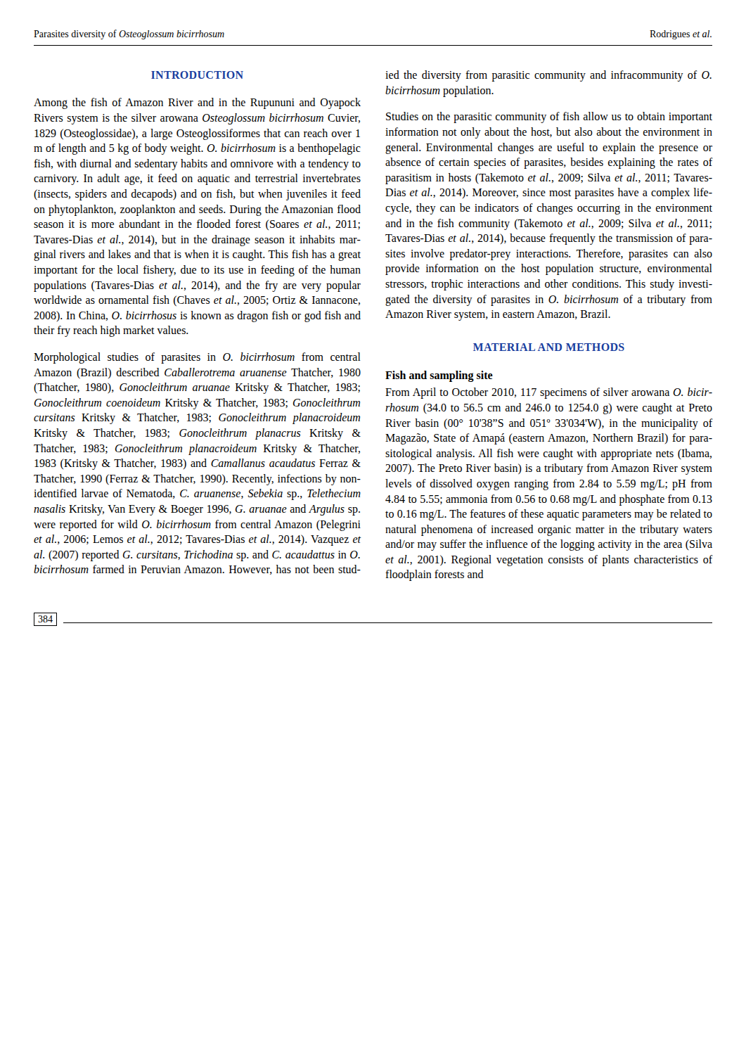Parasites diversity of Osteoglossum bicirrhosum
Rodrigues et al.
INTRODUCTION
Among the fish of Amazon River and in the Rupununi and Oyapock Rivers system is the silver arowana Osteoglossum bicirrhosum Cuvier, 1829 (Osteoglossidae), a large Osteoglossiformes that can reach over 1 m of length and 5 kg of body weight. O. bicirrhosum is a benthopelagic fish, with diurnal and sedentary habits and omnivore with a tendency to carnivory. In adult age, it feed on aquatic and terrestrial invertebrates (insects, spiders and decapods) and on fish, but when juveniles it feed on phytoplankton, zooplankton and seeds. During the Amazonian flood season it is more abundant in the flooded forest (Soares et al., 2011; Tavares-Dias et al., 2014), but in the drainage season it inhabits marginal rivers and lakes and that is when it is caught. This fish has a great important for the local fishery, due to its use in feeding of the human populations (Tavares-Dias et al., 2014), and the fry are very popular worldwide as ornamental fish (Chaves et al., 2005; Ortiz & Iannacone, 2008). In China, O. bicirrhosus is known as dragon fish or god fish and their fry reach high market values.
Morphological studies of parasites in O. bicirrhosum from central Amazon (Brazil) described Caballerotrema aruanense Thatcher, 1980 (Thatcher, 1980), Gonocleithrum aruanae Kritsky & Thatcher, 1983; Gonocleithrum coenoideum Kritsky & Thatcher, 1983; Gonocleithrum cursitans Kritsky & Thatcher, 1983; Gonocleithrum planacroideum Kritsky & Thatcher, 1983; Gonocleithrum planacrus Kritsky & Thatcher, 1983; Gonocleithrum planacroideum Kritsky & Thatcher, 1983 (Kritsky & Thatcher, 1983) and Camallanus acaudatus Ferraz & Thatcher, 1990 (Ferraz & Thatcher, 1990). Recently, infections by non-identified larvae of Nematoda, C. aruanense, Sebekia sp., Telethecium nasalis Kritsky, Van Every & Boeger 1996, G. aruanae and Argulus sp. were reported for wild O. bicirrhosum from central Amazon (Pelegrini et al., 2006; Lemos et al., 2012; Tavares-Dias et al., 2014). Vazquez et al. (2007) reported G. cursitans, Trichodina sp. and C. acaudattus in O. bicirrhosum farmed in Peruvian Amazon. However, has not been studied the diversity from parasitic community and infracommunity of O. bicirrhosum population.
Studies on the parasitic community of fish allow us to obtain important information not only about the host, but also about the environment in general. Environmental changes are useful to explain the presence or absence of certain species of parasites, besides explaining the rates of parasitism in hosts (Takemoto et al., 2009; Silva et al., 2011; Tavares-Dias et al., 2014). Moreover, since most parasites have a complex life-cycle, they can be indicators of changes occurring in the environment and in the fish community (Takemoto et al., 2009; Silva et al., 2011; Tavares-Dias et al., 2014), because frequently the transmission of parasites involve predator-prey interactions. Therefore, parasites can also provide information on the host population structure, environmental stressors, trophic interactions and other conditions. This study investigated the diversity of parasites in O. bicirrhosum of a tributary from Amazon River system, in eastern Amazon, Brazil.
MATERIAL AND METHODS
Fish and sampling site
From April to October 2010, 117 specimens of silver arowana O. bicirrhosum (34.0 to 56.5 cm and 246.0 to 1254.0 g) were caught at Preto River basin (00° 10'38”S and 051º 33'034'W), in the municipality of Magazão, State of Amapá (eastern Amazon, Northern Brazil) for parasitological analysis. All fish were caught with appropriate nets (Ibama, 2007). The Preto River basin) is a tributary from Amazon River system levels of dissolved oxygen ranging from 2.84 to 5.59 mg/L; pH from 4.84 to 5.55; ammonia from 0.56 to 0.68 mg/L and phosphate from 0.13 to 0.16 mg/L. The features of these aquatic parameters may be related to natural phenomena of increased organic matter in the tributary waters and/or may suffer the influence of the logging activity in the area (Silva et al., 2001). Regional vegetation consists of plants characteristics of floodplain forests and
384